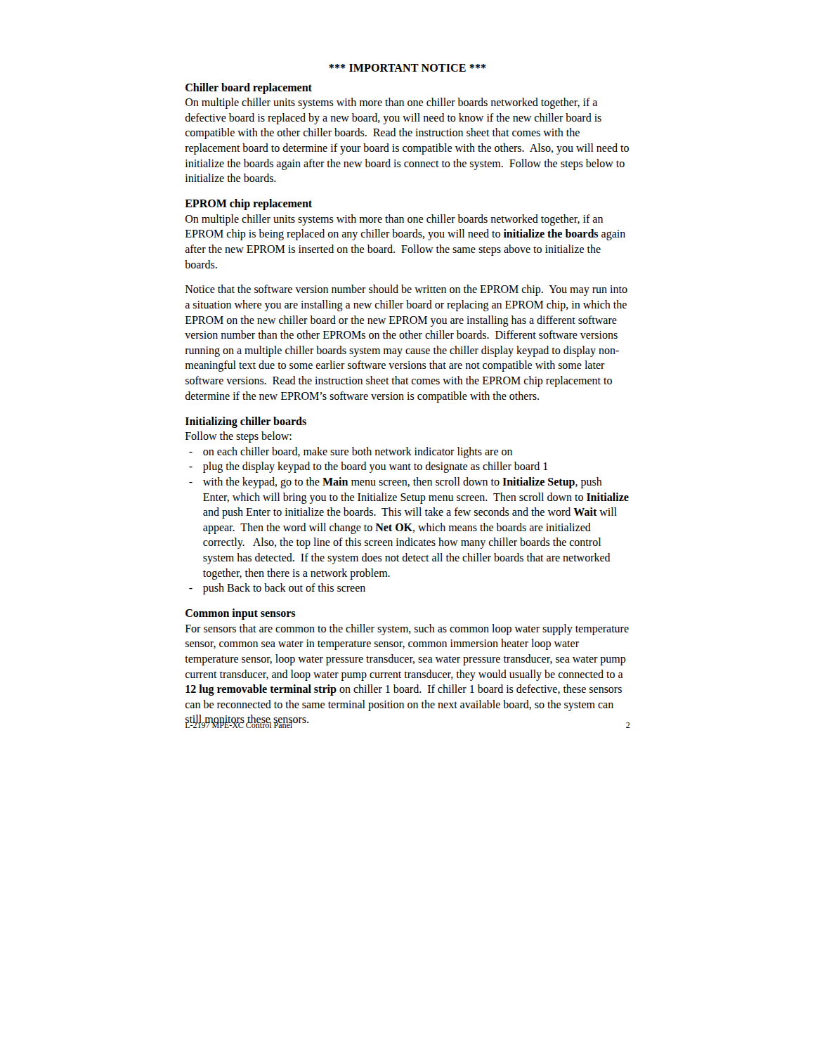*** IMPORTANT NOTICE ***
Chiller board replacement
On multiple chiller units systems with more than one chiller boards networked together, if a defective board is replaced by a new board, you will need to know if the new chiller board is compatible with the other chiller boards. Read the instruction sheet that comes with the replacement board to determine if your board is compatible with the others. Also, you will need to initialize the boards again after the new board is connect to the system. Follow the steps below to initialize the boards.
EPROM chip replacement
On multiple chiller units systems with more than one chiller boards networked together, if an EPROM chip is being replaced on any chiller boards, you will need to initialize the boards again after the new EPROM is inserted on the board. Follow the same steps above to initialize the boards.
Notice that the software version number should be written on the EPROM chip. You may run into a situation where you are installing a new chiller board or replacing an EPROM chip, in which the EPROM on the new chiller board or the new EPROM you are installing has a different software version number than the other EPROMs on the other chiller boards. Different software versions running on a multiple chiller boards system may cause the chiller display keypad to display non-meaningful text due to some earlier software versions that are not compatible with some later software versions. Read the instruction sheet that comes with the EPROM chip replacement to determine if the new EPROM’s software version is compatible with the others.
Initializing chiller boards
Follow the steps below:
on each chiller board, make sure both network indicator lights are on
plug the display keypad to the board you want to designate as chiller board 1
with the keypad, go to the Main menu screen, then scroll down to Initialize Setup, push Enter, which will bring you to the Initialize Setup menu screen. Then scroll down to Initialize and push Enter to initialize the boards. This will take a few seconds and the word Wait will appear. Then the word will change to Net OK, which means the boards are initialized correctly. Also, the top line of this screen indicates how many chiller boards the control system has detected. If the system does not detect all the chiller boards that are networked together, then there is a network problem.
push Back to back out of this screen
Common input sensors
For sensors that are common to the chiller system, such as common loop water supply temperature sensor, common sea water in temperature sensor, common immersion heater loop water temperature sensor, loop water pressure transducer, sea water pressure transducer, sea water pump current transducer, and loop water pump current transducer, they would usually be connected to a 12 lug removable terminal strip on chiller 1 board. If chiller 1 board is defective, these sensors can be reconnected to the same terminal position on the next available board, so the system can still monitors these sensors.
L-2197 MPE-XC Control Panel
2